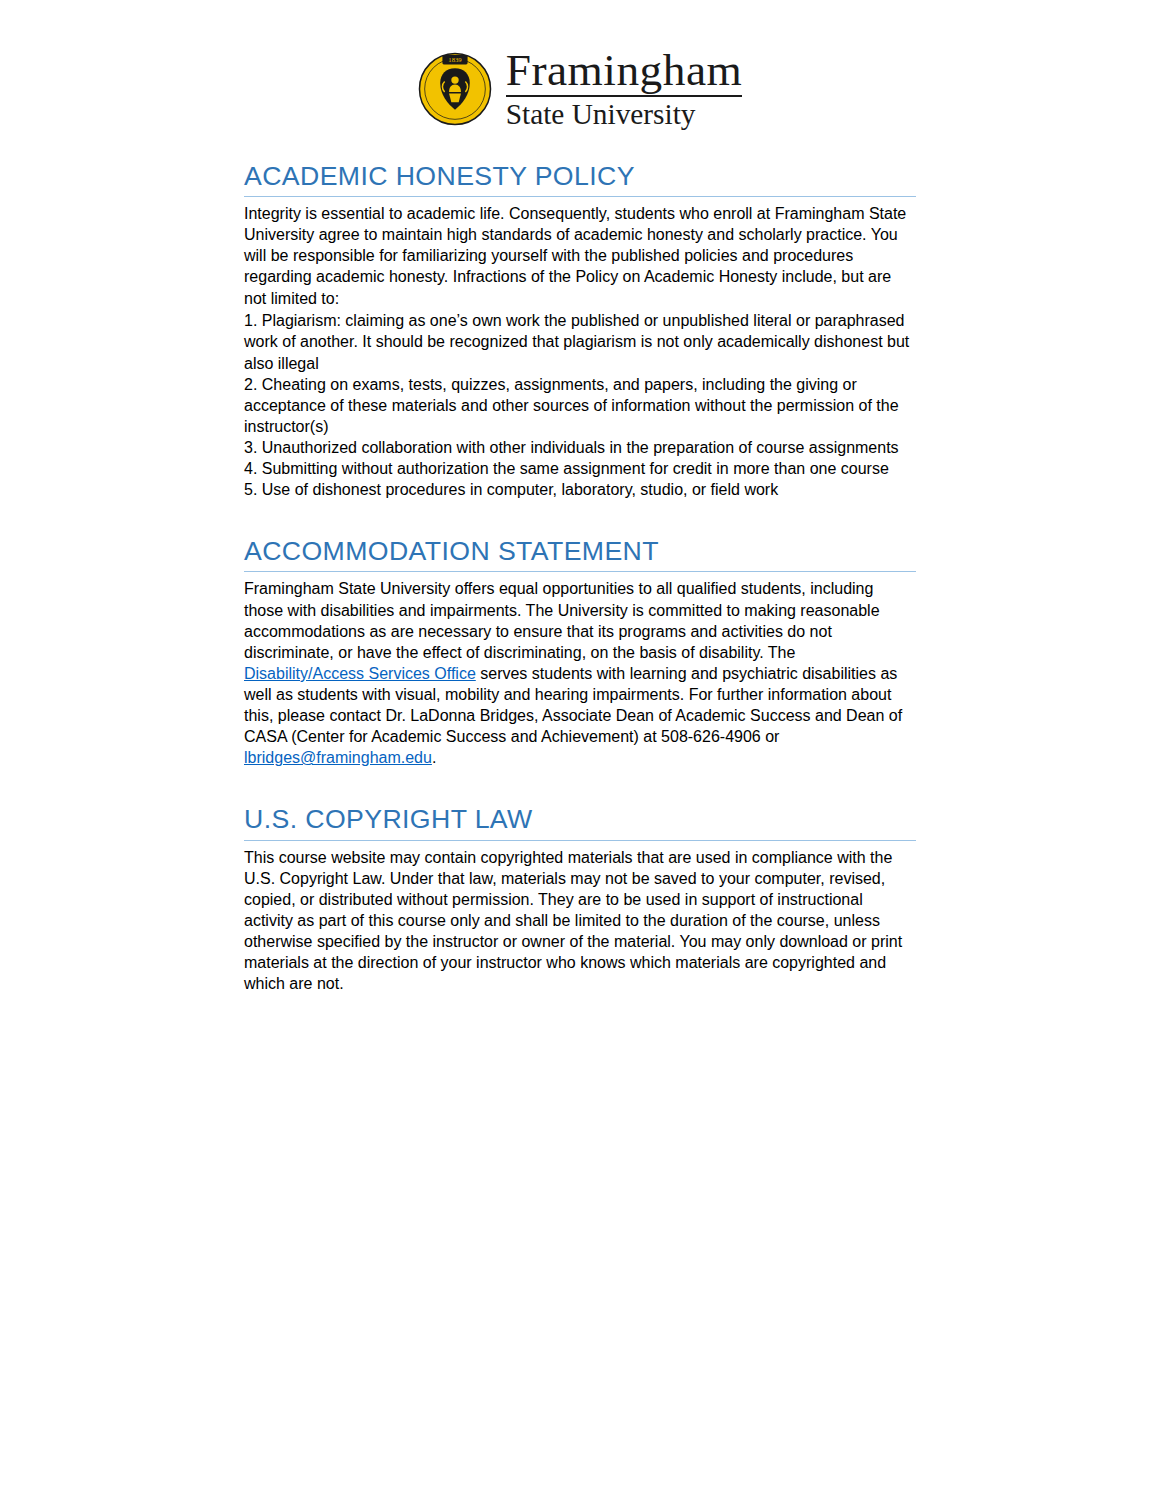1839
Framingham State University
ACADEMIC HONESTY POLICY
Integrity is essential to academic life. Consequently, students who enroll at Framingham State University agree to maintain high standards of academic honesty and scholarly practice. You will be responsible for familiarizing yourself with the published policies and procedures regarding academic honesty. Infractions of the Policy on Academic Honesty include, but are not limited to:
1. Plagiarism: claiming as one’s own work the published or unpublished literal or paraphrased work of another. It should be recognized that plagiarism is not only academically dishonest but also illegal
2. Cheating on exams, tests, quizzes, assignments, and papers, including the giving or acceptance of these materials and other sources of information without the permission of the instructor(s)
3. Unauthorized collaboration with other individuals in the preparation of course assignments
4. Submitting without authorization the same assignment for credit in more than one course
5. Use of dishonest procedures in computer, laboratory, studio, or field work
ACCOMMODATION STATEMENT
Framingham State University offers equal opportunities to all qualified students, including those with disabilities and impairments. The University is committed to making reasonable accommodations as are necessary to ensure that its programs and activities do not discriminate, or have the effect of discriminating, on the basis of disability. The Disability/Access Services Office serves students with learning and psychiatric disabilities as well as students with visual, mobility and hearing impairments. For further information about this, please contact Dr. LaDonna Bridges, Associate Dean of Academic Success and Dean of CASA (Center for Academic Success and Achievement) at 508-626-4906 or lbridges@framingham.edu.
U.S. COPYRIGHT LAW
This course website may contain copyrighted materials that are used in compliance with the U.S. Copyright Law. Under that law, materials may not be saved to your computer, revised, copied, or distributed without permission. They are to be used in support of instructional activity as part of this course only and shall be limited to the duration of the course, unless otherwise specified by the instructor or owner of the material. You may only download or print materials at the direction of your instructor who knows which materials are copyrighted and which are not.